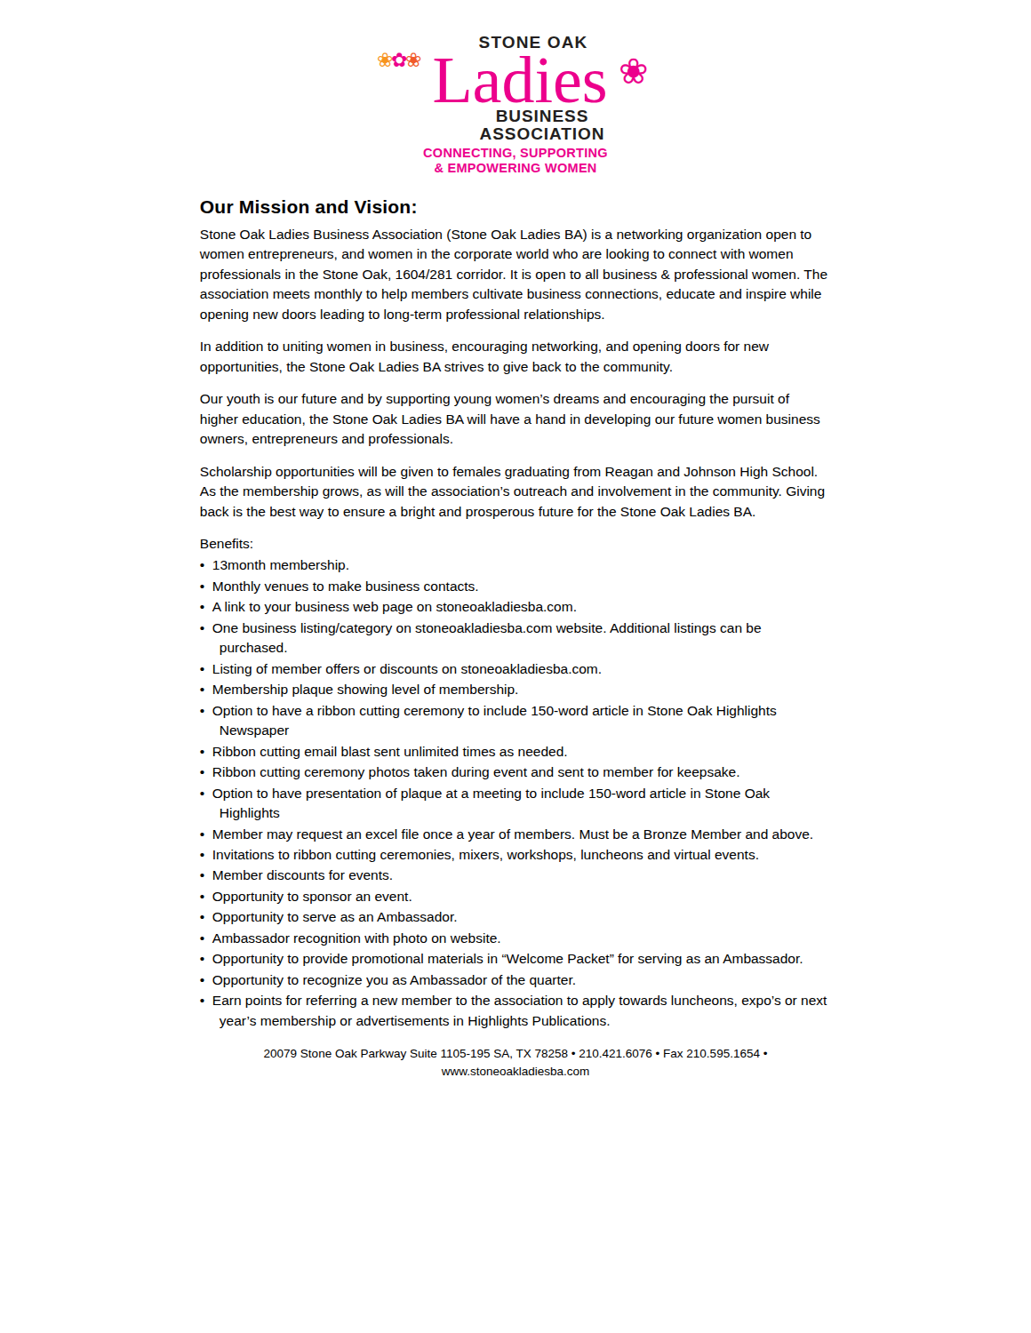STONE OAK
❀✿❀ Ladies ❀
BUSINESS
ASSOCIATION
CONNECTING, SUPPORTING
& EMPOWERING WOMEN
Our Mission and Vision:
Stone Oak Ladies Business Association (Stone Oak Ladies BA) is a networking organization open to women entrepreneurs, and women in the corporate world who are looking to connect with women professionals in the Stone Oak, 1604/281 corridor. It is open to all business & professional women. The association meets monthly to help members cultivate business connections, educate and inspire while opening new doors leading to long-term professional relationships.
In addition to uniting women in business, encouraging networking, and opening doors for new opportunities, the Stone Oak Ladies BA strives to give back to the community.
Our youth is our future and by supporting young women’s dreams and encouraging the pursuit of higher education, the Stone Oak Ladies BA will have a hand in developing our future women business owners, entrepreneurs and professionals.
Scholarship opportunities will be given to females graduating from Reagan and Johnson High School. As the membership grows, as will the association’s outreach and involvement in the community. Giving back is the best way to ensure a bright and prosperous future for the Stone Oak Ladies BA.
Benefits:
13month membership.
Monthly venues to make business contacts.
A link to your business web page on stoneoakladiesba.com.
One business listing/category on stoneoakladiesba.com website. Additional listings can be purchased.
Listing of member offers or discounts on stoneoakladiesba.com.
Membership plaque showing level of membership.
Option to have a ribbon cutting ceremony to include 150-word article in Stone Oak Highlights Newspaper
Ribbon cutting email blast sent unlimited times as needed.
Ribbon cutting ceremony photos taken during event and sent to member for keepsake.
Option to have presentation of plaque at a meeting to include 150-word article in Stone Oak Highlights
Member may request an excel file once a year of members. Must be a Bronze Member and above.
Invitations to ribbon cutting ceremonies, mixers, workshops, luncheons and virtual events.
Member discounts for events.
Opportunity to sponsor an event.
Opportunity to serve as an Ambassador.
Ambassador recognition with photo on website.
Opportunity to provide promotional materials in “Welcome Packet” for serving as an Ambassador.
Opportunity to recognize you as Ambassador of the quarter.
Earn points for referring a new member to the association to apply towards luncheons, expo’s or next year’s membership or advertisements in Highlights Publications.
20079 Stone Oak Parkway Suite 1105-195 SA, TX 78258 • 210.421.6076 • Fax 210.595.1654 • www.stoneoakladiesba.com